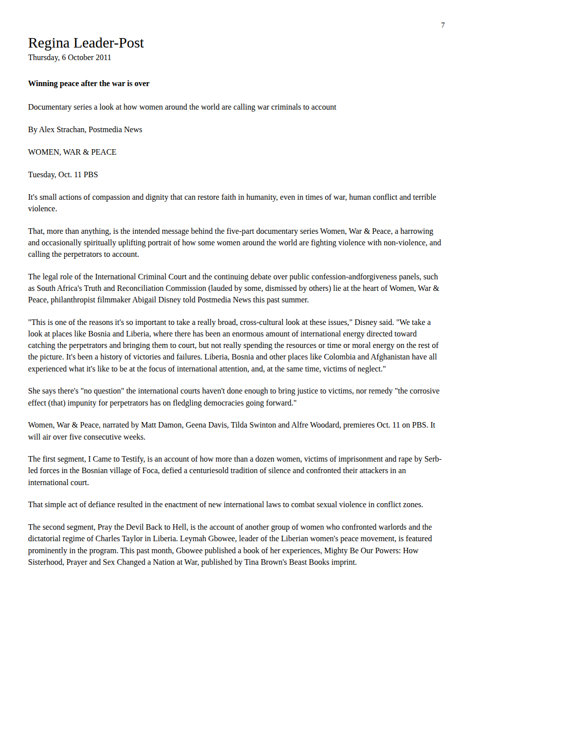7
Regina Leader-Post
Thursday, 6 October 2011
Winning peace after the war is over
Documentary series a look at how women around the world are calling war criminals to account
By Alex Strachan, Postmedia News
WOMEN, WAR & PEACE
Tuesday, Oct. 11 PBS
It's small actions of compassion and dignity that can restore faith in humanity, even in times of war, human conflict and terrible violence.
That, more than anything, is the intended message behind the five-part documentary series Women, War & Peace, a harrowing and occasionally spiritually uplifting portrait of how some women around the world are fighting violence with non-violence, and calling the perpetrators to account.
The legal role of the International Criminal Court and the continuing debate over public confession-andforgiveness panels, such as South Africa's Truth and Reconciliation Commission (lauded by some, dismissed by others) lie at the heart of Women, War & Peace, philanthropist filmmaker Abigail Disney told Postmedia News this past summer.
"This is one of the reasons it's so important to take a really broad, cross-cultural look at these issues," Disney said. "We take a look at places like Bosnia and Liberia, where there has been an enormous amount of international energy directed toward catching the perpetrators and bringing them to court, but not really spending the resources or time or moral energy on the rest of the picture. It's been a history of victories and failures. Liberia, Bosnia and other places like Colombia and Afghanistan have all experienced what it's like to be at the focus of international attention, and, at the same time, victims of neglect."
She says there's "no question" the international courts haven't done enough to bring justice to victims, nor remedy "the corrosive effect (that) impunity for perpetrators has on fledgling democracies going forward."
Women, War & Peace, narrated by Matt Damon, Geena Davis, Tilda Swinton and Alfre Woodard, premieres Oct. 11 on PBS. It will air over five consecutive weeks.
The first segment, I Came to Testify, is an account of how more than a dozen women, victims of imprisonment and rape by Serb-led forces in the Bosnian village of Foca, defied a centuriesold tradition of silence and confronted their attackers in an international court.
That simple act of defiance resulted in the enactment of new international laws to combat sexual violence in conflict zones.
The second segment, Pray the Devil Back to Hell, is the account of another group of women who confronted warlords and the dictatorial regime of Charles Taylor in Liberia. Leymah Gbowee, leader of the Liberian women's peace movement, is featured prominently in the program. This past month, Gbowee published a book of her experiences, Mighty Be Our Powers: How Sisterhood, Prayer and Sex Changed a Nation at War, published by Tina Brown's Beast Books imprint.